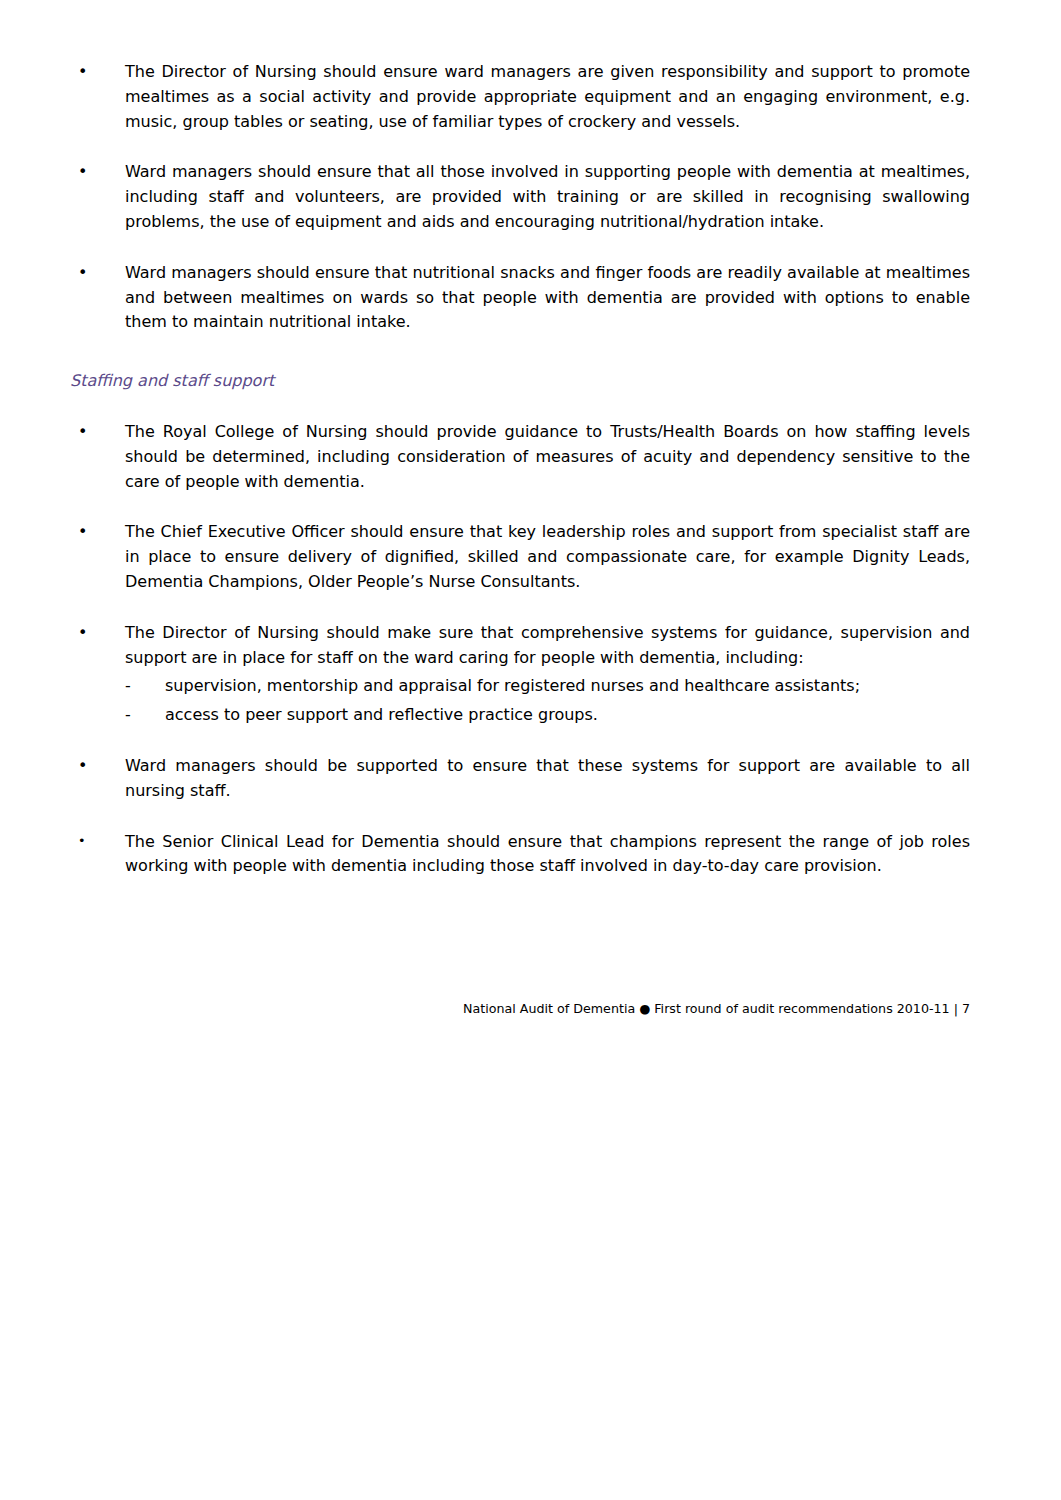The Director of Nursing should ensure ward managers are given responsibility and support to promote mealtimes as a social activity and provide appropriate equipment and an engaging environment, e.g. music, group tables or seating, use of familiar types of crockery and vessels.
Ward managers should ensure that all those involved in supporting people with dementia at mealtimes, including staff and volunteers, are provided with training or are skilled in recognising swallowing problems, the use of equipment and aids and encouraging nutritional/hydration intake.
Ward managers should ensure that nutritional snacks and finger foods are readily available at mealtimes and between mealtimes on wards so that people with dementia are provided with options to enable them to maintain nutritional intake.
Staffing and staff support
The Royal College of Nursing should provide guidance to Trusts/Health Boards on how staffing levels should be determined, including consideration of measures of acuity and dependency sensitive to the care of people with dementia.
The Chief Executive Officer should ensure that key leadership roles and support from specialist staff are in place to ensure delivery of dignified, skilled and compassionate care, for example Dignity Leads, Dementia Champions, Older People’s Nurse Consultants.
The Director of Nursing should make sure that comprehensive systems for guidance, supervision and support are in place for staff on the ward caring for people with dementia, including:
supervision, mentorship and appraisal for registered nurses and healthcare assistants;
access to peer support and reflective practice groups.
Ward managers should be supported to ensure that these systems for support are available to all nursing staff.
The Senior Clinical Lead for Dementia should ensure that champions represent the range of job roles working with people with dementia including those staff involved in day-to-day care provision.
National Audit of Dementia ● First round of audit recommendations 2010-11 | 7